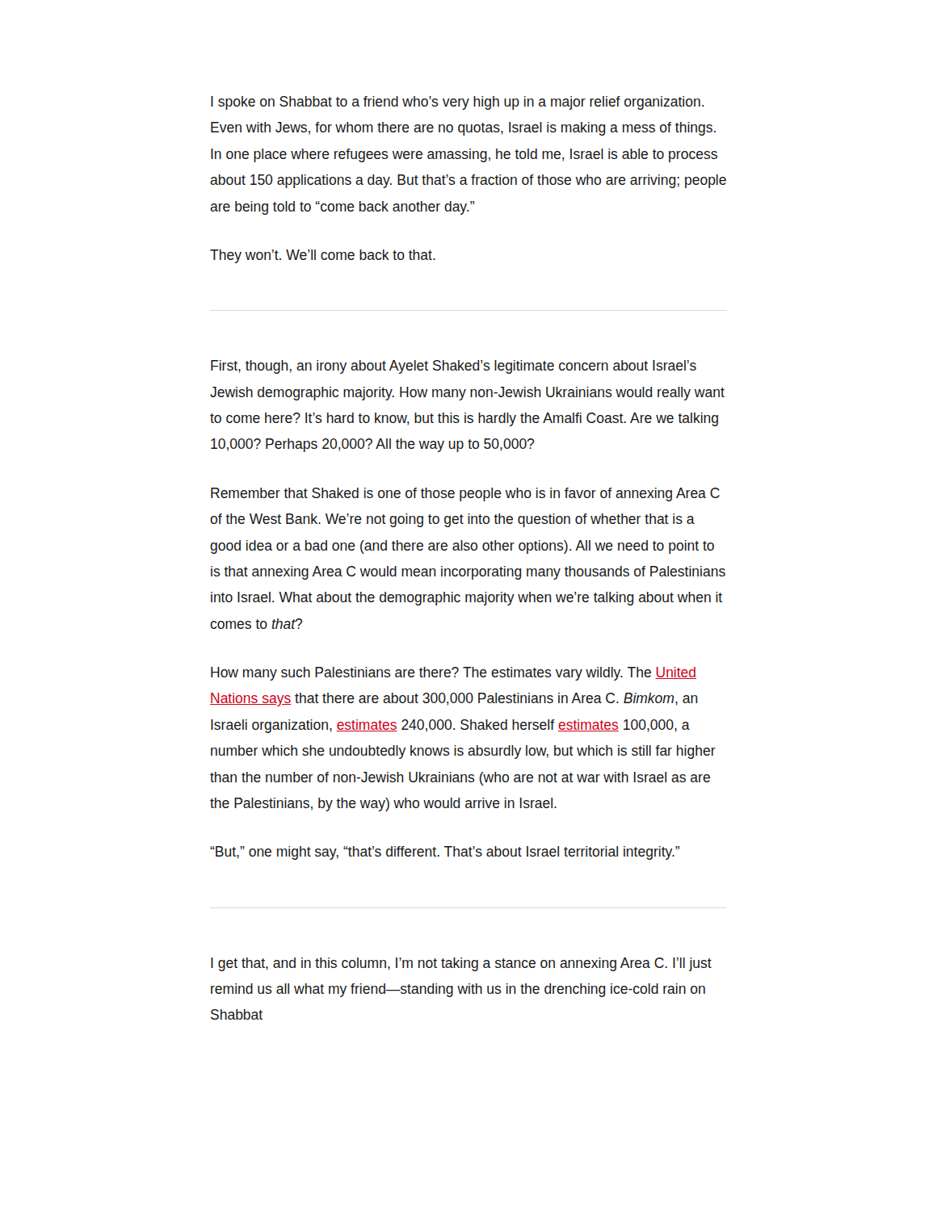I spoke on Shabbat to a friend who’s very high up in a major relief organization. Even with Jews, for whom there are no quotas, Israel is making a mess of things. In one place where refugees were amassing, he told me, Israel is able to process about 150 applications a day. But that’s a fraction of those who are arriving; people are being told to “come back another day.”
They won’t. We’ll come back to that.
First, though, an irony about Ayelet Shaked’s legitimate concern about Israel’s Jewish demographic majority. How many non-Jewish Ukrainians would really want to come here? It’s hard to know, but this is hardly the Amalfi Coast. Are we talking 10,000? Perhaps 20,000? All the way up to 50,000?
Remember that Shaked is one of those people who is in favor of annexing Area C of the West Bank. We’re not going to get into the question of whether that is a good idea or a bad one (and there are also other options). All we need to point to is that annexing Area C would mean incorporating many thousands of Palestinians into Israel. What about the demographic majority when we’re talking about when it comes to that?
How many such Palestinians are there? The estimates vary wildly. The United Nations says that there are about 300,000 Palestinians in Area C. Bimkom, an Israeli organization, estimates 240,000. Shaked herself estimates 100,000, a number which she undoubtedly knows is absurdly low, but which is still far higher than the number of non-Jewish Ukrainians (who are not at war with Israel as are the Palestinians, by the way) who would arrive in Israel.
“But,” one might say, “that’s different. That’s about Israel territorial integrity.”
I get that, and in this column, I’m not taking a stance on annexing Area C. I’ll just remind us all what my friend—standing with us in the drenching ice-cold rain on Shabbat